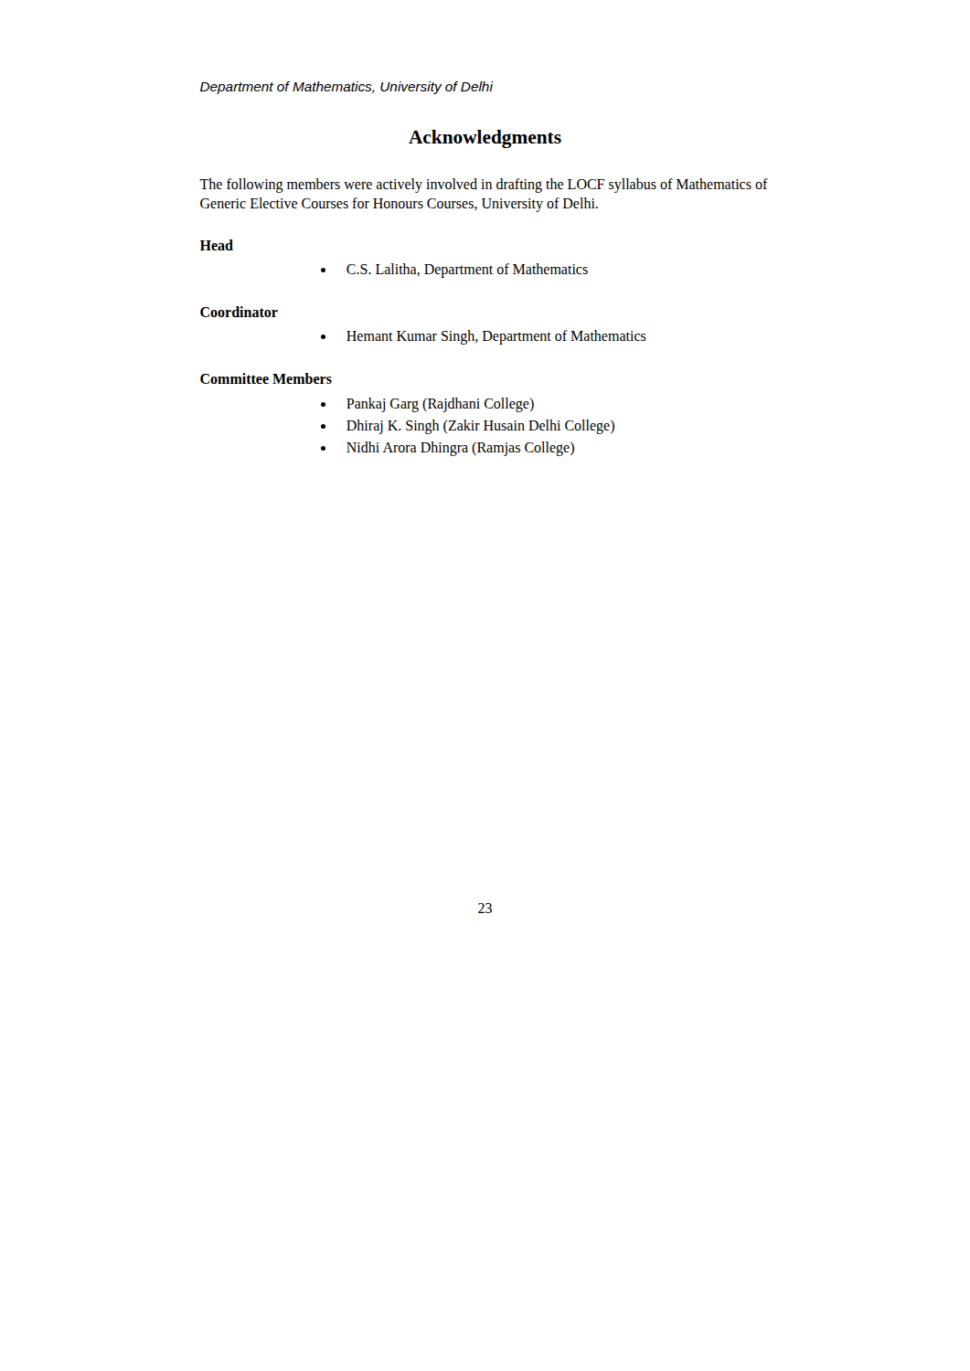Department of Mathematics, University of Delhi
Acknowledgments
The following members were actively involved in drafting the LOCF syllabus of Mathematics of Generic Elective Courses for Honours Courses, University of Delhi.
Head
C.S. Lalitha, Department of Mathematics
Coordinator
Hemant Kumar Singh, Department of Mathematics
Committee Members
Pankaj Garg (Rajdhani College)
Dhiraj K. Singh (Zakir Husain Delhi College)
Nidhi Arora Dhingra (Ramjas College)
23